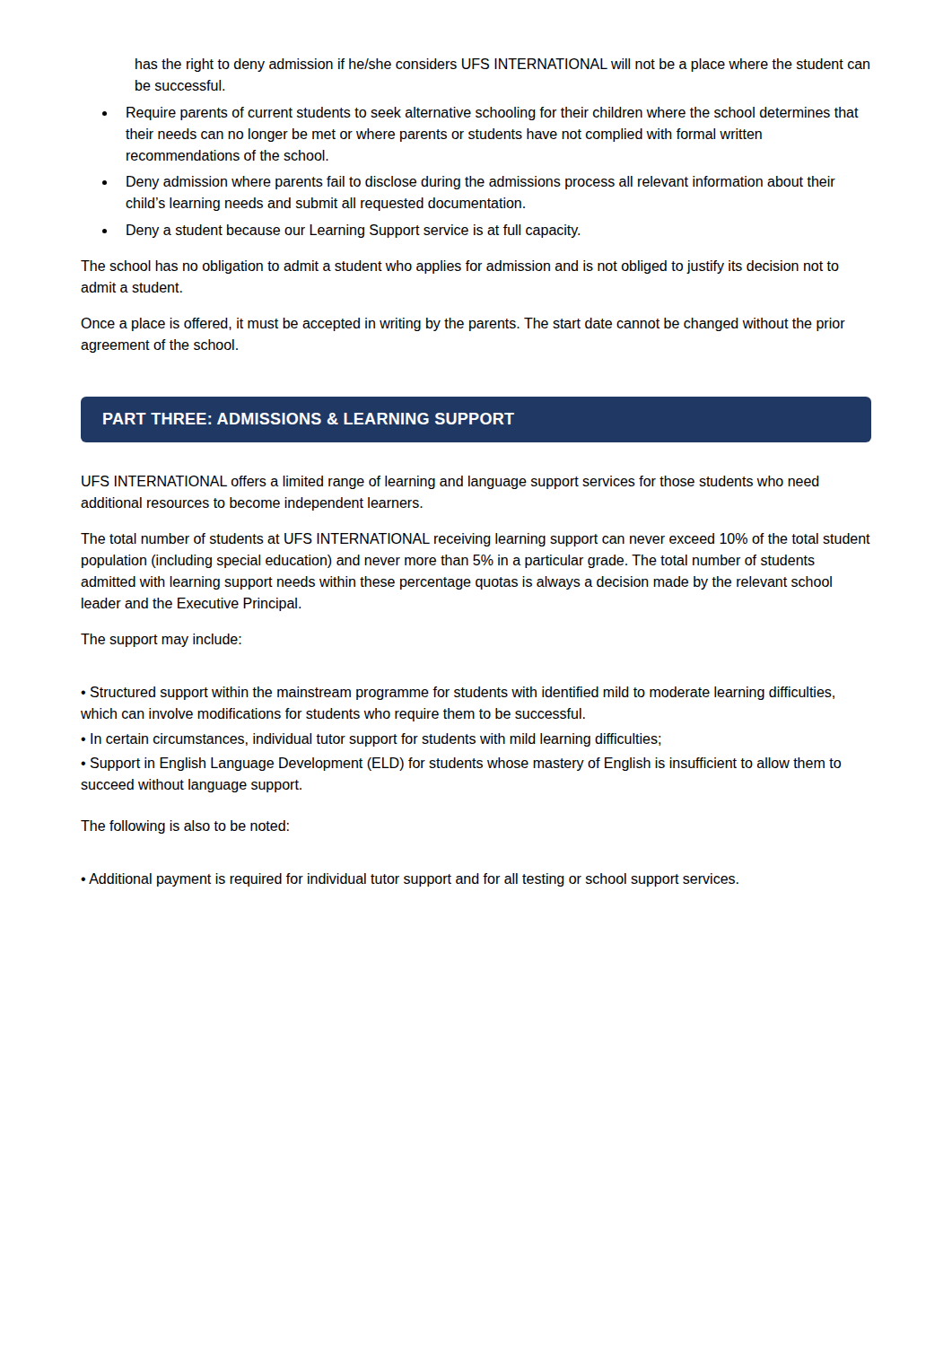has the right to deny admission if he/she considers UFS INTERNATIONAL will not be a place where the student can be successful.
Require parents of current students to seek alternative schooling for their children where the school determines that their needs can no longer be met or where parents or students have not complied with formal written recommendations of the school.
Deny admission where parents fail to disclose during the admissions process all relevant information about their child’s learning needs and submit all requested documentation.
Deny a student because our Learning Support service is at full capacity.
The school has no obligation to admit a student who applies for admission and is not obliged to justify its decision not to admit a student.
Once a place is offered, it must be accepted in writing by the parents. The start date cannot be changed without the prior agreement of the school.
PART THREE: ADMISSIONS & LEARNING SUPPORT
UFS INTERNATIONAL offers a limited range of learning and language support services for those students who need additional resources to become independent learners.
The total number of students at UFS INTERNATIONAL receiving learning support can never exceed 10% of the total student population (including special education) and never more than 5% in a particular grade. The total number of students admitted with learning support needs within these percentage quotas is always a decision made by the relevant school leader and the Executive Principal.
The support may include:
• Structured support within the mainstream programme for students with identified mild to moderate learning difficulties, which can involve modifications for students who require them to be successful.
• In certain circumstances, individual tutor support for students with mild learning difficulties;
• Support in English Language Development (ELD) for students whose mastery of English is insufficient to allow them to succeed without language support.
The following is also to be noted:
• Additional payment is required for individual tutor support and for all testing or school support services.